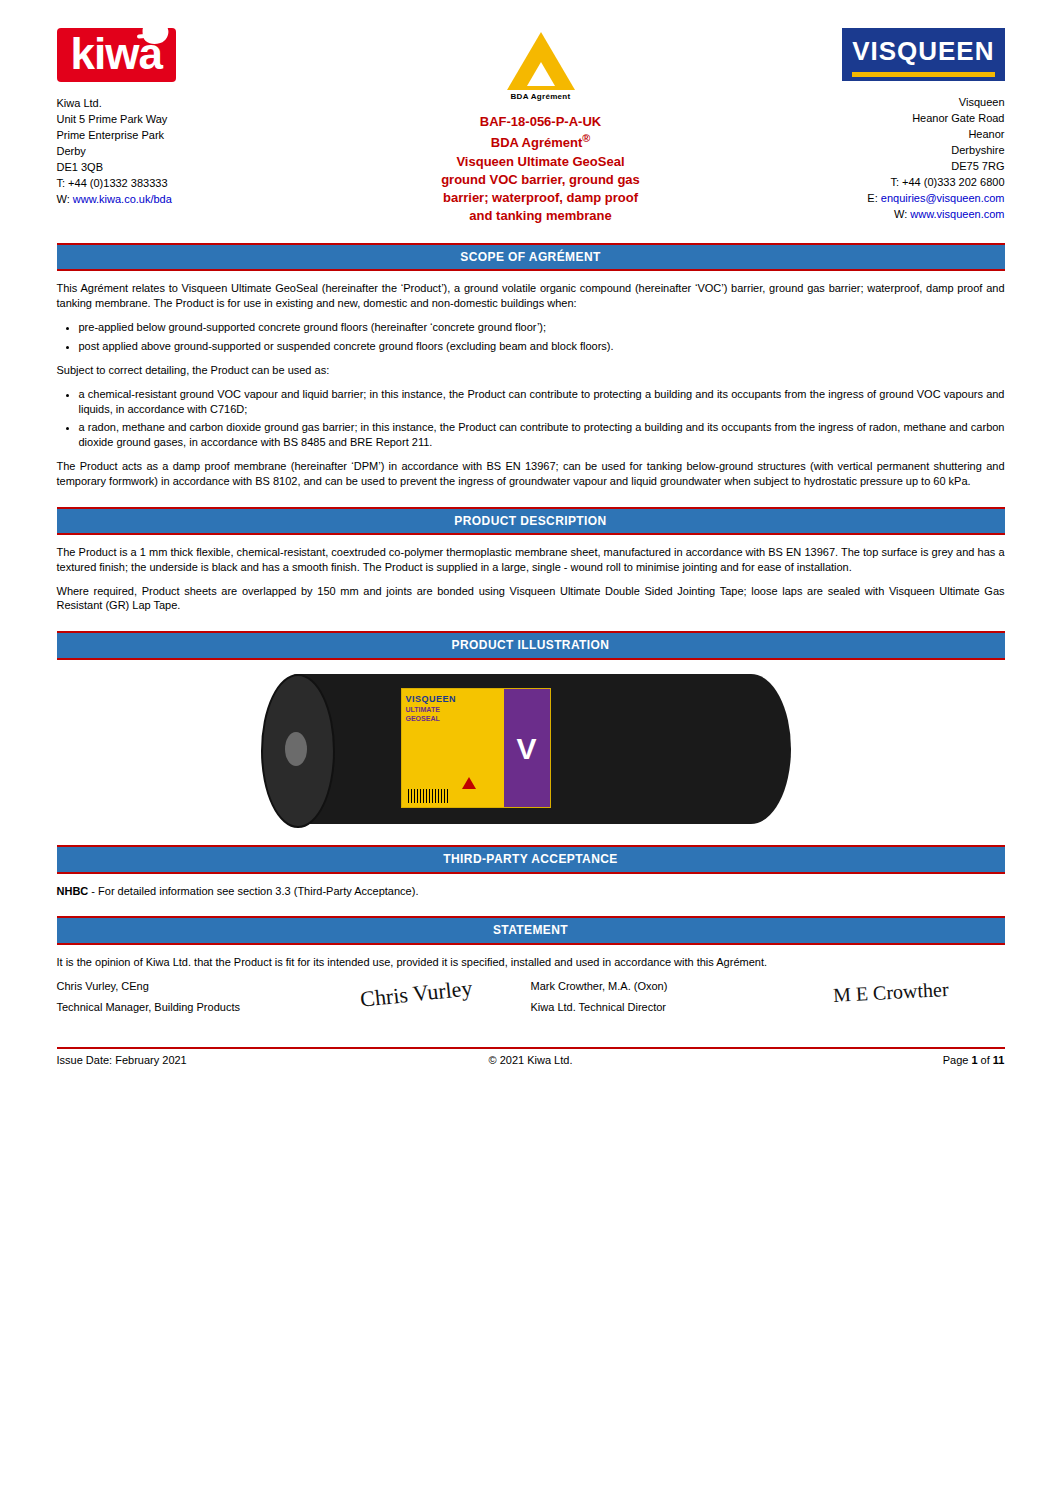kiwa
Kiwa Ltd.
Unit 5 Prime Park Way
Prime Enterprise Park
Derby
DE1 3QB
T: +44 (0)1332 383333
W: www.kiwa.co.uk/bda
BDA Agrément
BAF-18-056-P-A-UK
BDA Agrément®
Visqueen Ultimate GeoSeal
ground VOC barrier, ground gas
barrier; waterproof, damp proof
and tanking membrane
VISQUEEN
Visqueen
Heanor Gate Road
Heanor
Derbyshire
DE75 7RG
T: +44 (0)333 202 6800
E: enquiries@visqueen.com
W: www.visqueen.com
SCOPE OF AGRÉMENT
This Agrément relates to Visqueen Ultimate GeoSeal (hereinafter the ‘Product’), a ground volatile organic compound (hereinafter ‘VOC’) barrier, ground gas barrier; waterproof, damp proof and tanking membrane. The Product is for use in existing and new, domestic and non-domestic buildings when:
pre-applied below ground-supported concrete ground floors (hereinafter ‘concrete ground floor’);
post applied above ground-supported or suspended concrete ground floors (excluding beam and block floors).
Subject to correct detailing, the Product can be used as:
a chemical-resistant ground VOC vapour and liquid barrier; in this instance, the Product can contribute to protecting a building and its occupants from the ingress of ground VOC vapours and liquids, in accordance with C716D;
a radon, methane and carbon dioxide ground gas barrier; in this instance, the Product can contribute to protecting a building and its occupants from the ingress of radon, methane and carbon dioxide ground gases, in accordance with BS 8485 and BRE Report 211.
The Product acts as a damp proof membrane (hereinafter ‘DPM’) in accordance with BS EN 13967; can be used for tanking below-ground structures (with vertical permanent shuttering and temporary formwork) in accordance with BS 8102, and can be used to prevent the ingress of groundwater vapour and liquid groundwater when subject to hydrostatic pressure up to 60 kPa.
PRODUCT DESCRIPTION
The Product is a 1 mm thick flexible, chemical-resistant, coextruded co-polymer thermoplastic membrane sheet, manufactured in accordance with BS EN 13967. The top surface is grey and has a textured finish; the underside is black and has a smooth finish. The Product is supplied in a large, single - wound roll to minimise jointing and for ease of installation.
Where required, Product sheets are overlapped by 150 mm and joints are bonded using Visqueen Ultimate Double Sided Jointing Tape; loose laps are sealed with Visqueen Ultimate Gas Resistant (GR) Lap Tape.
PRODUCT ILLUSTRATION
VISQUEEN
ULTIMATE
GEOSEAL
V
THIRD-PARTY ACCEPTANCE
NHBC - For detailed information see section 3.3 (Third-Party Acceptance).
STATEMENT
It is the opinion of Kiwa Ltd. that the Product is fit for its intended use, provided it is specified, installed and used in accordance with this Agrément.
| Chris Vurley, CEng | Chris Vurley | Mark Crowther, M.A. (Oxon) | M E Crowther |
| Technical Manager, Building Products | Kiwa Ltd. Technical Director |
Issue Date: February 2021
© 2021 Kiwa Ltd.
Page 1 of 11